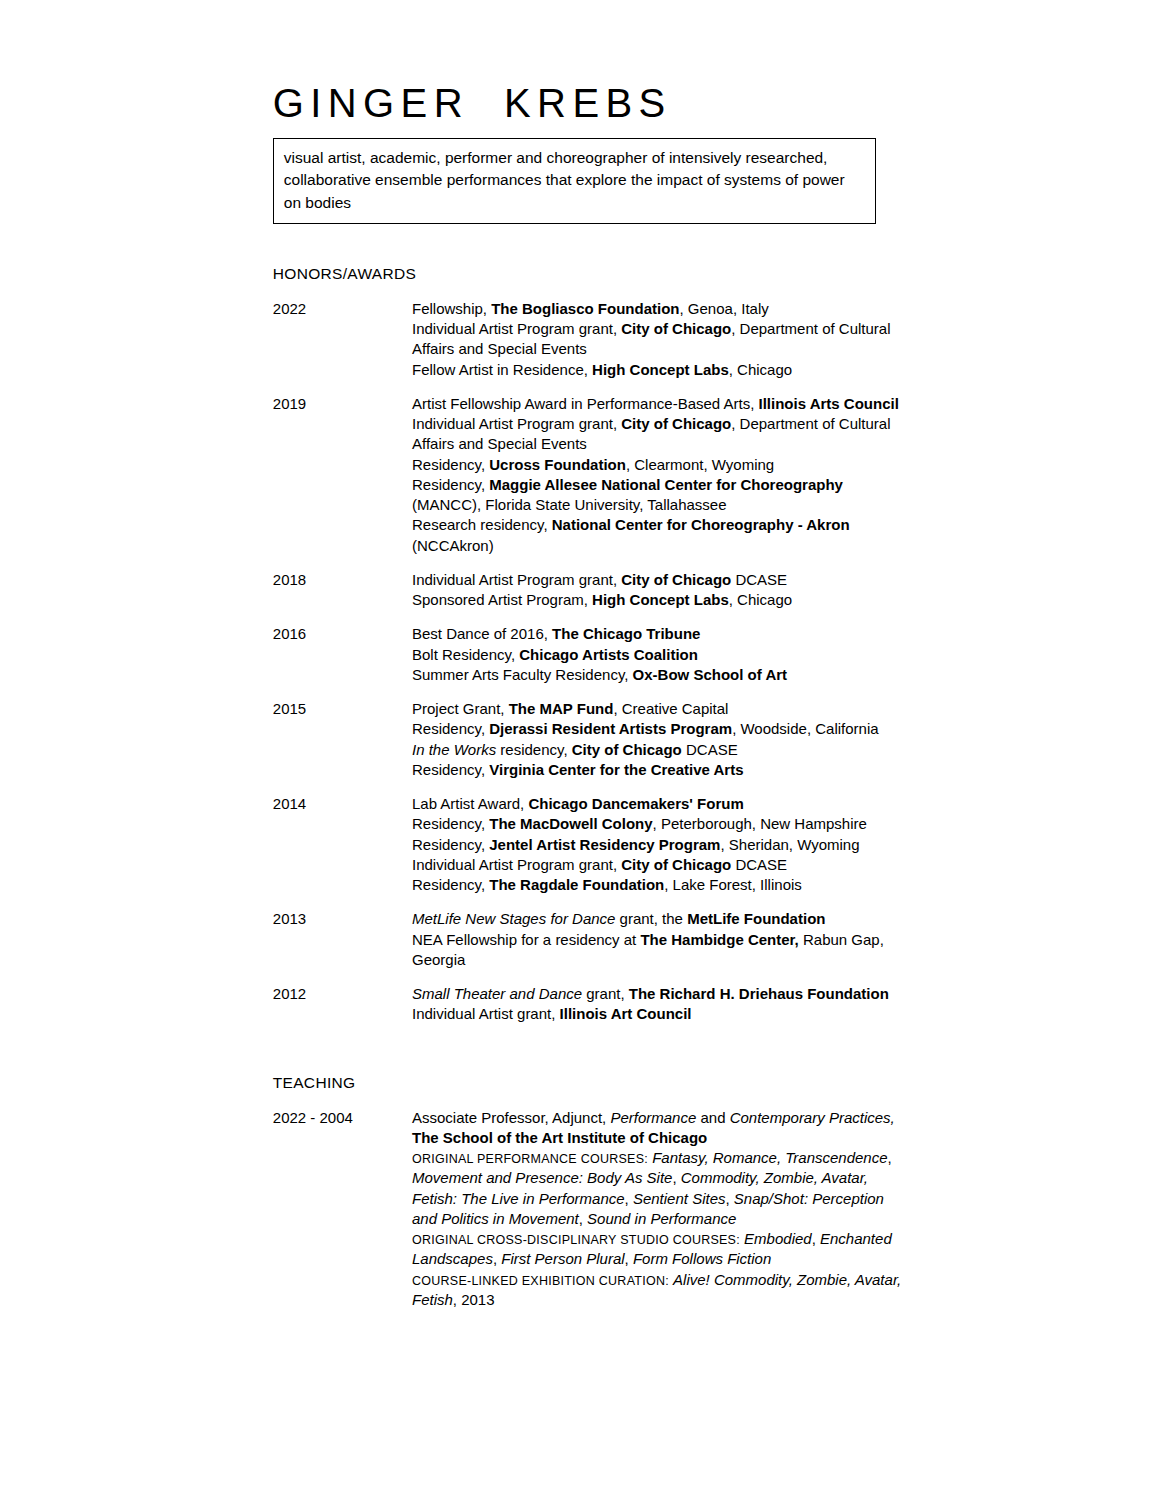GINGER KREBS
visual artist, academic, performer and choreographer of intensively researched,
collaborative ensemble performances that explore the impact of systems of power on bodies
Honors/Awards
| 2022 | Fellowship, The Bogliasco Foundation , Genoa, Italy Individual Artist Program grant, City of Chicago , Department of Cultural Affairs and Special Events Fellow Artist in Residence, High Concept Labs , Chicago |
| 2019 | Artist Fellowship Award in Performance-Based Arts, Illinois Arts Council Individual Artist Program grant, City of Chicago , Department of Cultural Affairs and Special Events Residency, Ucross Foundation , Clearmont, Wyoming Residency, Maggie Allesee National Center for Choreography (MANCC), Florida State University, Tallahassee Research residency, National Center for Choreography - Akron (NCCAkron) |
| 2018 | Individual Artist Program grant, City of Chicago DCASE Sponsored Artist Program, High Concept Labs , Chicago |
| 2016 | Best Dance of 2016, The Chicago Tribune Bolt Residency, Chicago Artists Coalition Summer Arts Faculty Residency, Ox-Bow School of Art |
| 2015 | Project Grant, The MAP Fund , Creative Capital Residency, Djerassi Resident Artists Program , Woodside, California In the Works residency, City of Chicago DCASE Residency, Virginia Center for the Creative Arts |
| 2014 | Lab Artist Award, Chicago Dancemakers' Forum Residency, The MacDowell Colony , Peterborough, New Hampshire Residency, Jentel Artist Residency Program , Sheridan, Wyoming Individual Artist Program grant, City of Chicago DCASE Residency, The Ragdale Foundation , Lake Forest, Illinois |
| 2013 | MetLife New Stages for Dance grant, the MetLife Foundation NEA Fellowship for a residency at The Hambidge Center, Rabun Gap, Georgia |
| 2012 | Small Theater and Dance grant, The Richard H. Driehaus Foundation Individual Artist grant, Illinois Art Council |
Teaching
| 2022 - 2004 | Associate Professor, Adjunct, Performance and Contemporary Practices, The School of the Art Institute of Chicago ORIGINAL PERFORMANCE COURSES: Fantasy, Romance, Transcendence , Movement and Presence: Body As Site , Commodity, Zombie, Avatar, Fetish: The Live in Performance , Sentient Sites , Snap/Shot: Perception and Politics in Movement , Sound in Performance ORIGINAL CROSS-DISCIPLINARY STUDIO COURSES: Embodied , Enchanted Landscapes , First Person Plural , Form Follows Fiction COURSE-LINKED EXHIBITION CURATION: Alive! Commodity, Zombie, Avatar, Fetish , 2013 |